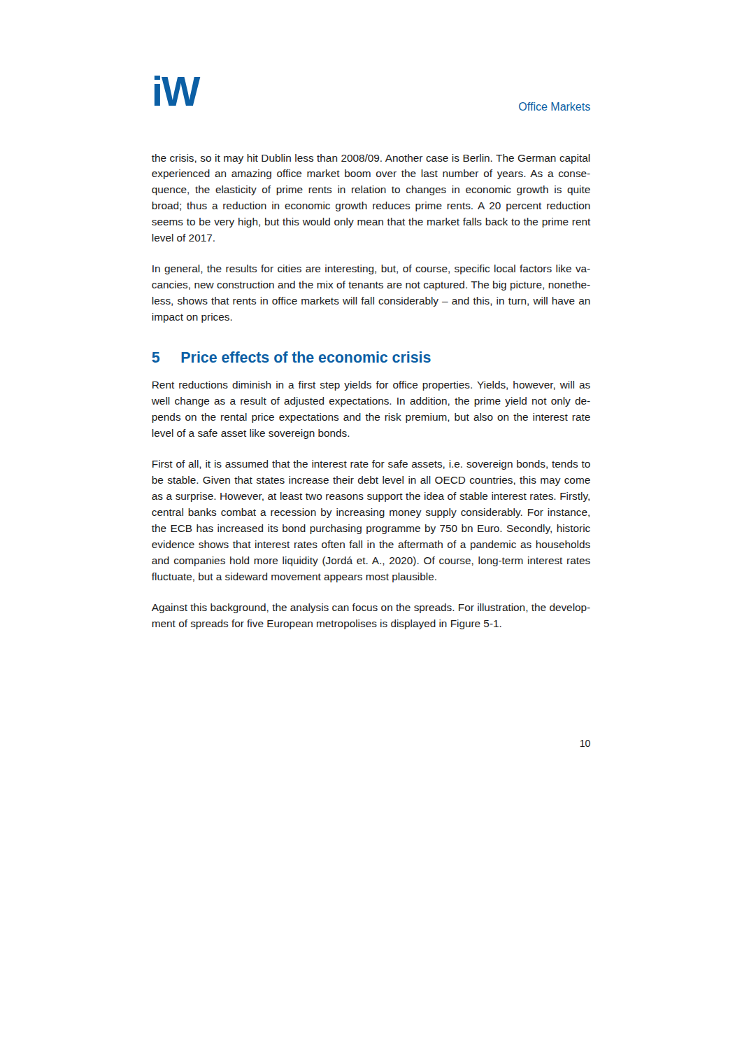iW
Office Markets
the crisis, so it may hit Dublin less than 2008/09. Another case is Berlin. The German capital experienced an amazing office market boom over the last number of years. As a consequence, the elasticity of prime rents in relation to changes in economic growth is quite broad; thus a reduction in economic growth reduces prime rents. A 20 percent reduction seems to be very high, but this would only mean that the market falls back to the prime rent level of 2017.
In general, the results for cities are interesting, but, of course, specific local factors like vacancies, new construction and the mix of tenants are not captured. The big picture, nonetheless, shows that rents in office markets will fall considerably – and this, in turn, will have an impact on prices.
5 Price effects of the economic crisis
Rent reductions diminish in a first step yields for office properties. Yields, however, will as well change as a result of adjusted expectations. In addition, the prime yield not only depends on the rental price expectations and the risk premium, but also on the interest rate level of a safe asset like sovereign bonds.
First of all, it is assumed that the interest rate for safe assets, i.e. sovereign bonds, tends to be stable. Given that states increase their debt level in all OECD countries, this may come as a surprise. However, at least two reasons support the idea of stable interest rates. Firstly, central banks combat a recession by increasing money supply considerably. For instance, the ECB has increased its bond purchasing programme by 750 bn Euro. Secondly, historic evidence shows that interest rates often fall in the aftermath of a pandemic as households and companies hold more liquidity (Jordá et. A., 2020). Of course, long-term interest rates fluctuate, but a sideward movement appears most plausible.
Against this background, the analysis can focus on the spreads. For illustration, the development of spreads for five European metropolises is displayed in Figure 5-1.
10